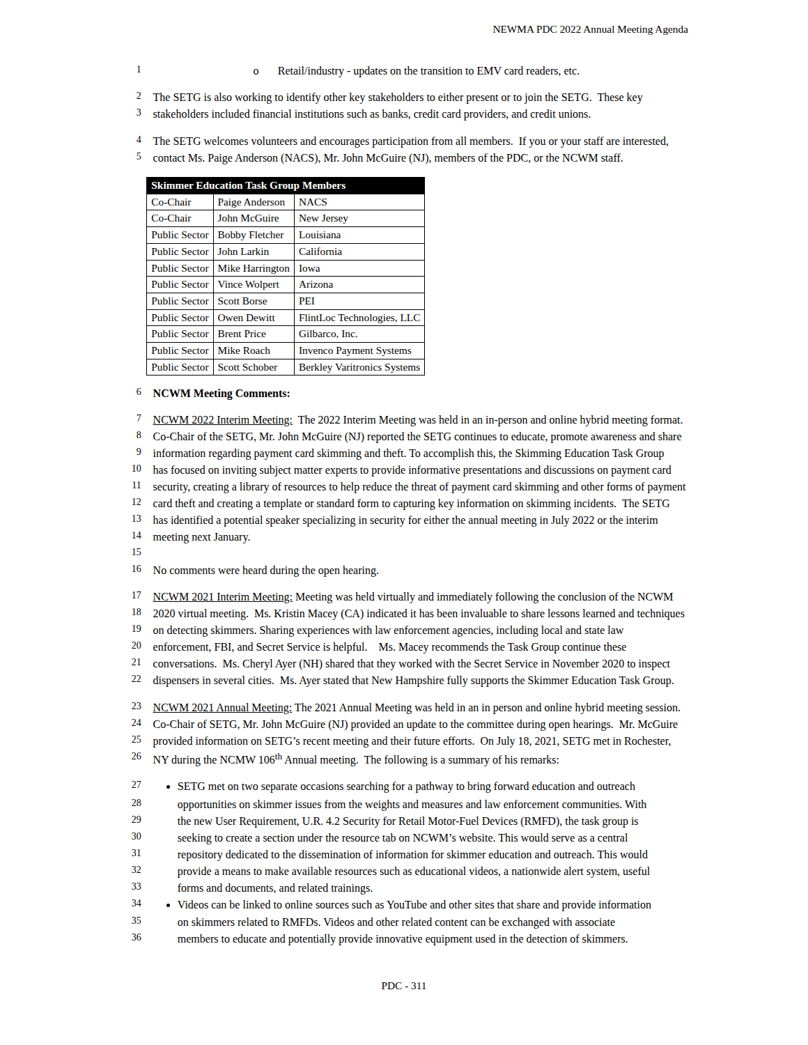NEWMA PDC 2022 Annual Meeting Agenda
1
o Retail/industry - updates on the transition to EMV card readers, etc.
2
The SETG is also working to identify other key stakeholders to either present or to join the SETG. These key
3
stakeholders included financial institutions such as banks, credit card providers, and credit unions.
4
The SETG welcomes volunteers and encourages participation from all members. If you or your staff are interested,
5
contact Ms. Paige Anderson (NACS), Mr. John McGuire (NJ), members of the PDC, or the NCWM staff.
| Skimmer Education Task Group Members |
| --- |
| Co-Chair | Paige Anderson | NACS |
| Co-Chair | John McGuire | New Jersey |
| Public Sector | Bobby Fletcher | Louisiana |
| Public Sector | John Larkin | California |
| Public Sector | Mike Harrington | Iowa |
| Public Sector | Vince Wolpert | Arizona |
| Public Sector | Scott Borse | PEI |
| Public Sector | Owen Dewitt | FlintLoc Technologies, LLC |
| Public Sector | Brent Price | Gilbarco, Inc. |
| Public Sector | Mike Roach | Invenco Payment Systems |
| Public Sector | Scott Schober | Berkley Varitronics Systems |
6
NCWM Meeting Comments:
7
NCWM 2022 Interim Meeting: The 2022 Interim Meeting was held in an in-person and online hybrid meeting format.
8
Co-Chair of the SETG, Mr. John McGuire (NJ) reported the SETG continues to educate, promote awareness and share
9
information regarding payment card skimming and theft. To accomplish this, the Skimming Education Task Group
10
has focused on inviting subject matter experts to provide informative presentations and discussions on payment card
11
security, creating a library of resources to help reduce the threat of payment card skimming and other forms of payment
12
card theft and creating a template or standard form to capturing key information on skimming incidents. The SETG
13
has identified a potential speaker specializing in security for either the annual meeting in July 2022 or the interim
14
meeting next January.
15
16
No comments were heard during the open hearing.
17
NCWM 2021 Interim Meeting: Meeting was held virtually and immediately following the conclusion of the NCWM
18
2020 virtual meeting. Ms. Kristin Macey (CA) indicated it has been invaluable to share lessons learned and techniques
19
on detecting skimmers. Sharing experiences with law enforcement agencies, including local and state law
20
enforcement, FBI, and Secret Service is helpful. Ms. Macey recommends the Task Group continue these
21
conversations. Ms. Cheryl Ayer (NH) shared that they worked with the Secret Service in November 2020 to inspect
22
dispensers in several cities. Ms. Ayer stated that New Hampshire fully supports the Skimmer Education Task Group.
23
NCWM 2021 Annual Meeting: The 2021 Annual Meeting was held in an in person and online hybrid meeting session.
24
Co-Chair of SETG, Mr. John McGuire (NJ) provided an update to the committee during open hearings. Mr. McGuire
25
provided information on SETG’s recent meeting and their future efforts. On July 18, 2021, SETG met in Rochester,
26
NY during the NCMW 106th Annual meeting. The following is a summary of his remarks:
27
SETG met on two separate occasions searching for a pathway to bring forward education and outreach
28
opportunities on skimmer issues from the weights and measures and law enforcement communities. With
29
the new User Requirement, U.R. 4.2 Security for Retail Motor-Fuel Devices (RMFD), the task group is
30
seeking to create a section under the resource tab on NCWM’s website. This would serve as a central
31
repository dedicated to the dissemination of information for skimmer education and outreach. This would
32
provide a means to make available resources such as educational videos, a nationwide alert system, useful
33
forms and documents, and related trainings.
34
Videos can be linked to online sources such as YouTube and other sites that share and provide information
35
on skimmers related to RMFDs. Videos and other related content can be exchanged with associate
36
members to educate and potentially provide innovative equipment used in the detection of skimmers.
PDC - 311